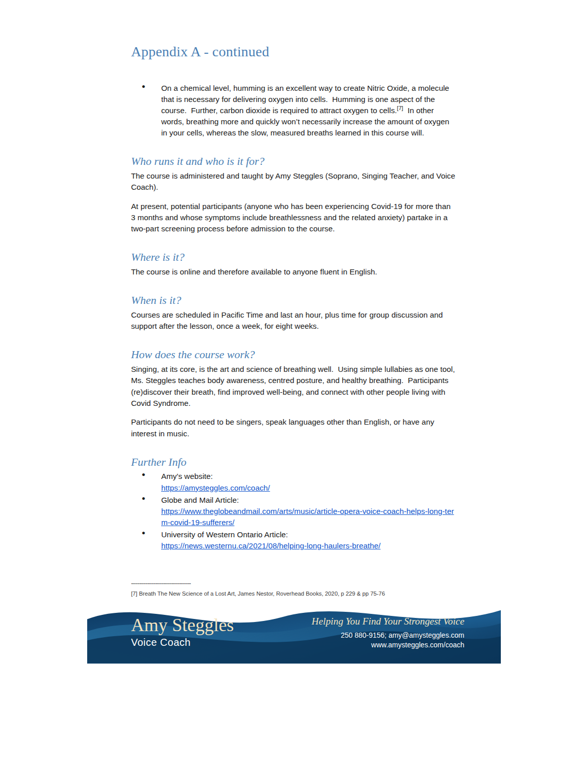Appendix A - continued
On a chemical level, humming is an excellent way to create Nitric Oxide, a molecule that is necessary for delivering oxygen into cells. Humming is one aspect of the course. Further, carbon dioxide is required to attract oxygen to cells.[7] In other words, breathing more and quickly won’t necessarily increase the amount of oxygen in your cells, whereas the slow, measured breaths learned in this course will.
Who runs it and who is it for?
The course is administered and taught by Amy Steggles (Soprano, Singing Teacher, and Voice Coach).
At present, potential participants (anyone who has been experiencing Covid-19 for more than 3 months and whose symptoms include breathlessness and the related anxiety) partake in a two-part screening process before admission to the course.
Where is it?
The course is online and therefore available to anyone fluent in English.
When is it?
Courses are scheduled in Pacific Time and last an hour, plus time for group discussion and support after the lesson, once a week, for eight weeks.
How does the course work?
Singing, at its core, is the art and science of breathing well. Using simple lullabies as one tool, Ms. Steggles teaches body awareness, centred posture, and healthy breathing. Participants (re)discover their breath, find improved well-being, and connect with other people living with Covid Syndrome.
Participants do not need to be singers, speak languages other than English, or have any interest in music.
Further Info
Amy’s website: https://amysteggles.com/coach/
Globe and Mail Article: https://www.theglobeandmail.com/arts/music/article-opera-voice-coach-helps-long-term-covid-19-sufferers/
University of Western Ontario Article: https://news.westernu.ca/2021/08/helping-long-haulers-breathe/
------------------------------
[7] Breath The New Science of a Lost Art, James Nestor, Roverhead Books, 2020, p 229 & pp 75-76
Amy Steggles Voice Coach
Helping You Find Your Strongest Voice 250 880-9156; amy@amysteggles.com www.amysteggles.com/coach